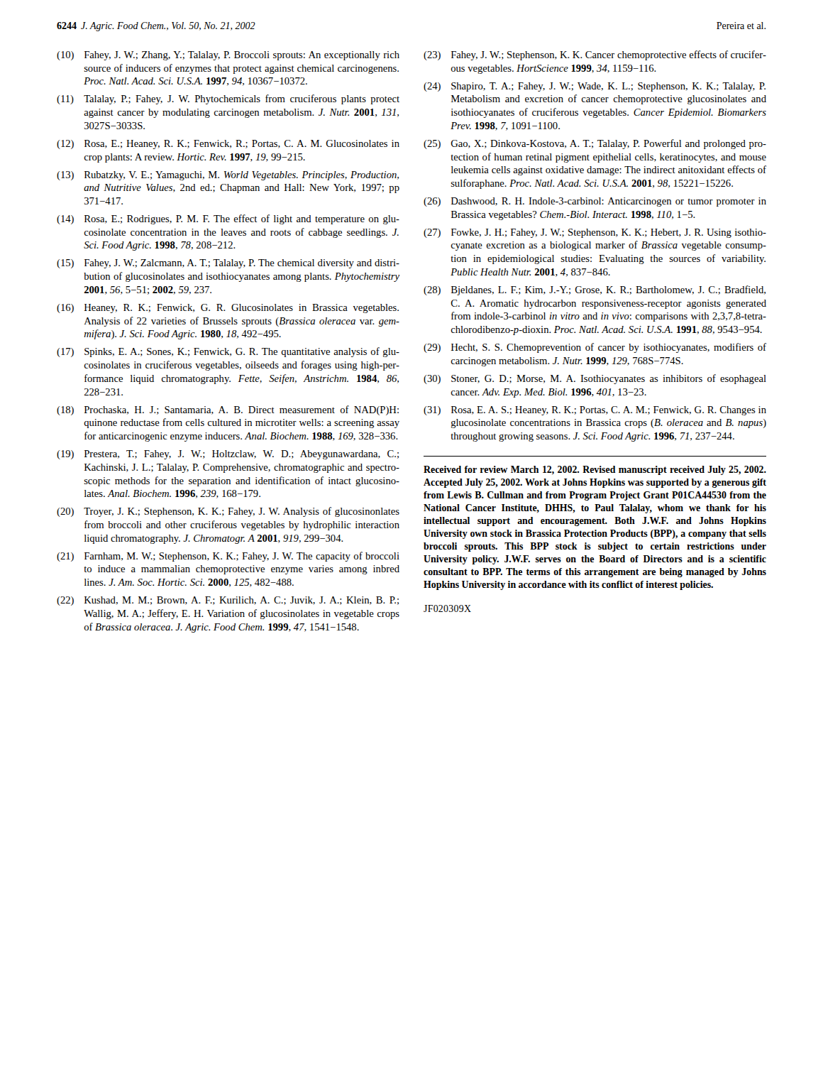6244 J. Agric. Food Chem., Vol. 50, No. 21, 2002
Pereira et al.
(10) Fahey, J. W.; Zhang, Y.; Talalay, P. Broccoli sprouts: An exceptionally rich source of inducers of enzymes that protect against chemical carcinogenens. Proc. Natl. Acad. Sci. U.S.A. 1997, 94, 10367−10372.
(11) Talalay, P.; Fahey, J. W. Phytochemicals from cruciferous plants protect against cancer by modulating carcinogen metabolism. J. Nutr. 2001, 131, 3027S−3033S.
(12) Rosa, E.; Heaney, R. K.; Fenwick, R.; Portas, C. A. M. Glucosinolates in crop plants: A review. Hortic. Re v. 1997, 19, 99−215.
(13) Rubatzky, V. E.; Yamaguchi, M. World Vegetables. Principles, Production, and Nutriti ve Values, 2nd ed.; Chapman and Hall: New York, 1997; pp 371−417.
(14) Rosa, E.; Rodrigues, P. M. F. The effect of light and temperature on glucosinolate concentration in the leaves and roots of cabbage seedlings. J. Sci. Food Agric. 1998, 78, 208−212.
(15) Fahey, J. W.; Zalcmann, A. T.; Talalay, P. The chemical diversity and distribution of glucosinolates and isothiocyanates among plants. Phytochemistry 2001, 56, 5−51; 2002, 59, 237.
(16) Heaney, R. K.; Fenwick, G. R. Glucosinolates in Brassica vegetables. Analysis of 22 varieties of Brussels sprouts (Brassica oleracea var. gemmifera). J. Sci. Food Agric. 1980, 18, 492−495.
(17) Spinks, E. A.; Sones, K.; Fenwick, G. R. The quantitative analysis of glucosinolates in cruciferous vegetables, oilseeds and forages using high-performance liquid chromatography. Fette, Seifen, Anstrichm. 1984, 86, 228−231.
(18) Prochaska, H. J.; Santamaria, A. B. Direct measurement of NAD(P)H: quinone reductase from cells cultured in microtiter wells: a screening assay for anticarcinogenic enzyme inducers. Anal. Biochem. 1988, 169, 328−336.
(19) Prestera, T.; Fahey, J. W.; Holtzclaw, W. D.; Abeygunawardana, C.; Kachinski, J. L.; Talalay, P. Comprehensive, chromatographic and spectroscopic methods for the separation and identification of intact glucosinolates. Anal. Biochem. 1996, 239, 168−179.
(20) Troyer, J. K.; Stephenson, K. K.; Fahey, J. W. Analysis of glucosinonlates from broccoli and other cruciferous vegetables by hydrophilic interaction liquid chromatography. J. Chromatogr. A 2001, 919, 299−304.
(21) Farnham, M. W.; Stephenson, K. K.; Fahey, J. W. The capacity of broccoli to induce a mammalian chemoprotective enzyme varies among inbred lines. J. Am. Soc. Hortic. Sci. 2000, 125, 482−488.
(22) Kushad, M. M.; Brown, A. F.; Kurilich, A. C.; Juvik, J. A.; Klein, B. P.; Wallig, M. A.; Jeffery, E. H. Variation of glucosinolates in vegetable crops of Brassica oleracea. J. Agric. Food Chem. 1999, 47, 1541−1548.
(23) Fahey, J. W.; Stephenson, K. K. Cancer chemoprotective effects of cruciferous vegetables. HortScience 1999, 34, 1159−116.
(24) Shapiro, T. A.; Fahey, J. W.; Wade, K. L.; Stephenson, K. K.; Talalay, P. Metabolism and excretion of cancer chemoprotective glucosinolates and isothiocyanates of cruciferous vegetables. Cancer Epidemiol. Biomarkers Pre v. 1998, 7, 1091−1100.
(25) Gao, X.; Dinkova-Kostova, A. T.; Talalay, P. Powerful and prolonged protection of human retinal pigment epithelial cells, keratinocytes, and mouse leukemia cells against oxidative damage: The indirect anitoxidant effects of sulforaphane. Proc. Natl. Acad. Sci. U.S.A. 2001, 98, 15221−15226.
(26) Dashwood, R. H. Indole-3-carbinol: Anticarcinogen or tumor promoter in Brassica vegetables? Chem.-Biol. Interact. 1998, 110, 1−5.
(27) Fowke, J. H.; Fahey, J. W.; Stephenson, K. K.; Hebert, J. R. Using isothiocyanate excretion as a biological marker of Brassica vegetable consumption in epidemiological studies: Evaluating the sources of variability. Public Health Nutr. 2001, 4, 837−846.
(28) Bjeldanes, L. F.; Kim, J.-Y.; Grose, K. R.; Bartholomew, J. C.; Bradfield, C. A. Aromatic hydrocarbon responsiveness-receptor agonists generated from indole-3-carbinol in vitro and in vivo: comparisons with 2,3,7,8-tetrachlorodibenzo-p-dioxin. Proc. Natl. Acad. Sci. U.S.A. 1991, 88, 9543−954.
(29) Hecht, S. S. Chemoprevention of cancer by isothiocyanates, modifiers of carcinogen metabolism. J. Nutr. 1999, 129, 768S−774S.
(30) Stoner, G. D.; Morse, M. A. Isothiocyanates as inhibitors of esophageal cancer. Ad v. Exp. Med. Biol. 1996, 401, 13−23.
(31) Rosa, E. A. S.; Heaney, R. K.; Portas, C. A. M.; Fenwick, G. R. Changes in glucosinolate concentrations in Brassica crops (B. oleracea and B. napus) throughout growing seasons. J. Sci. Food Agric. 1996, 71, 237−244.
Received for review March 12, 2002. Revised manuscript received July 25, 2002. Accepted July 25, 2002. Work at Johns Hopkins was supported by a generous gift from Lewis B. Cullman and from Program Project Grant P01CA44530 from the National Cancer Institute, DHHS, to Paul Talalay, whom we thank for his intellectual support and encouragement. Both J.W.F. and Johns Hopkins University own stock in Brassica Protection Products (BPP), a company that sells broccoli sprouts. This BPP stock is subject to certain restrictions under University policy. J.W.F. serves on the Board of Directors and is a scientific consultant to BPP. The terms of this arrangement are being managed by Johns Hopkins University in accordance with its conflict of interest policies.
JF020309X